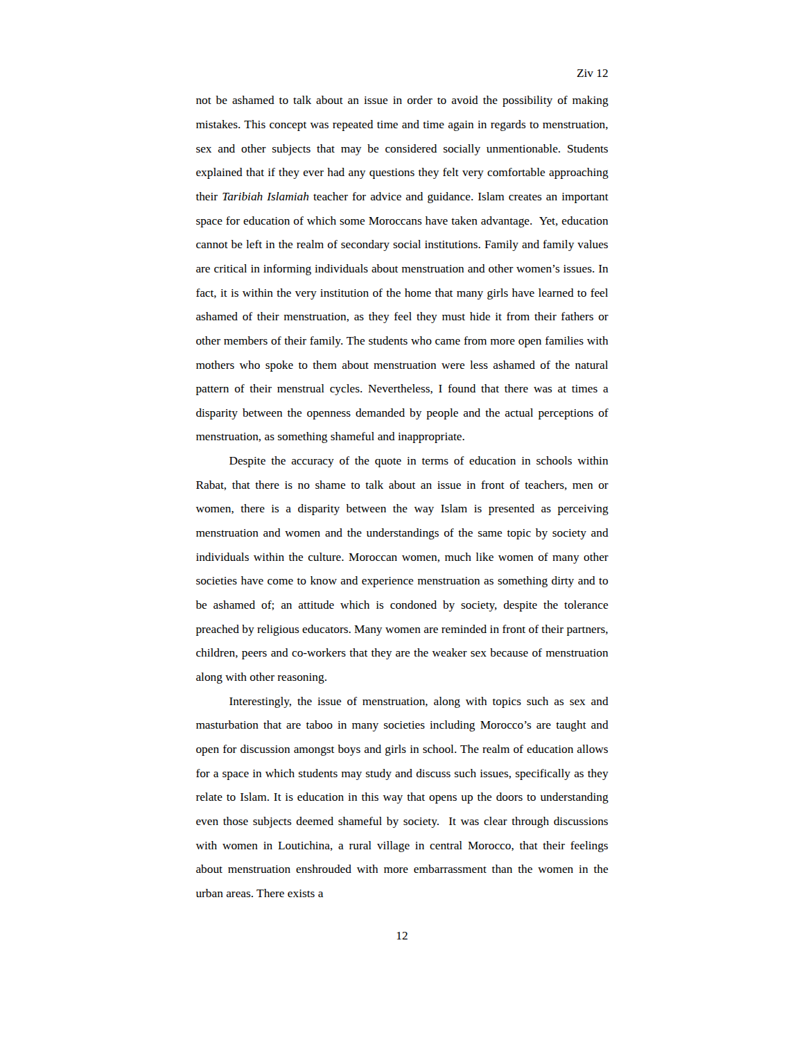Ziv 12
not be ashamed to talk about an issue in order to avoid the possibility of making mistakes. This concept was repeated time and time again in regards to menstruation, sex and other subjects that may be considered socially unmentionable. Students explained that if they ever had any questions they felt very comfortable approaching their Taribiah Islamiah teacher for advice and guidance. Islam creates an important space for education of which some Moroccans have taken advantage. Yet, education cannot be left in the realm of secondary social institutions. Family and family values are critical in informing individuals about menstruation and other women’s issues. In fact, it is within the very institution of the home that many girls have learned to feel ashamed of their menstruation, as they feel they must hide it from their fathers or other members of their family. The students who came from more open families with mothers who spoke to them about menstruation were less ashamed of the natural pattern of their menstrual cycles. Nevertheless, I found that there was at times a disparity between the openness demanded by people and the actual perceptions of menstruation, as something shameful and inappropriate.
Despite the accuracy of the quote in terms of education in schools within Rabat, that there is no shame to talk about an issue in front of teachers, men or women, there is a disparity between the way Islam is presented as perceiving menstruation and women and the understandings of the same topic by society and individuals within the culture. Moroccan women, much like women of many other societies have come to know and experience menstruation as something dirty and to be ashamed of; an attitude which is condoned by society, despite the tolerance preached by religious educators. Many women are reminded in front of their partners, children, peers and co-workers that they are the weaker sex because of menstruation along with other reasoning.
Interestingly, the issue of menstruation, along with topics such as sex and masturbation that are taboo in many societies including Morocco’s are taught and open for discussion amongst boys and girls in school. The realm of education allows for a space in which students may study and discuss such issues, specifically as they relate to Islam. It is education in this way that opens up the doors to understanding even those subjects deemed shameful by society. It was clear through discussions with women in Loutichina, a rural village in central Morocco, that their feelings about menstruation enshrouded with more embarrassment than the women in the urban areas. There exists a
12